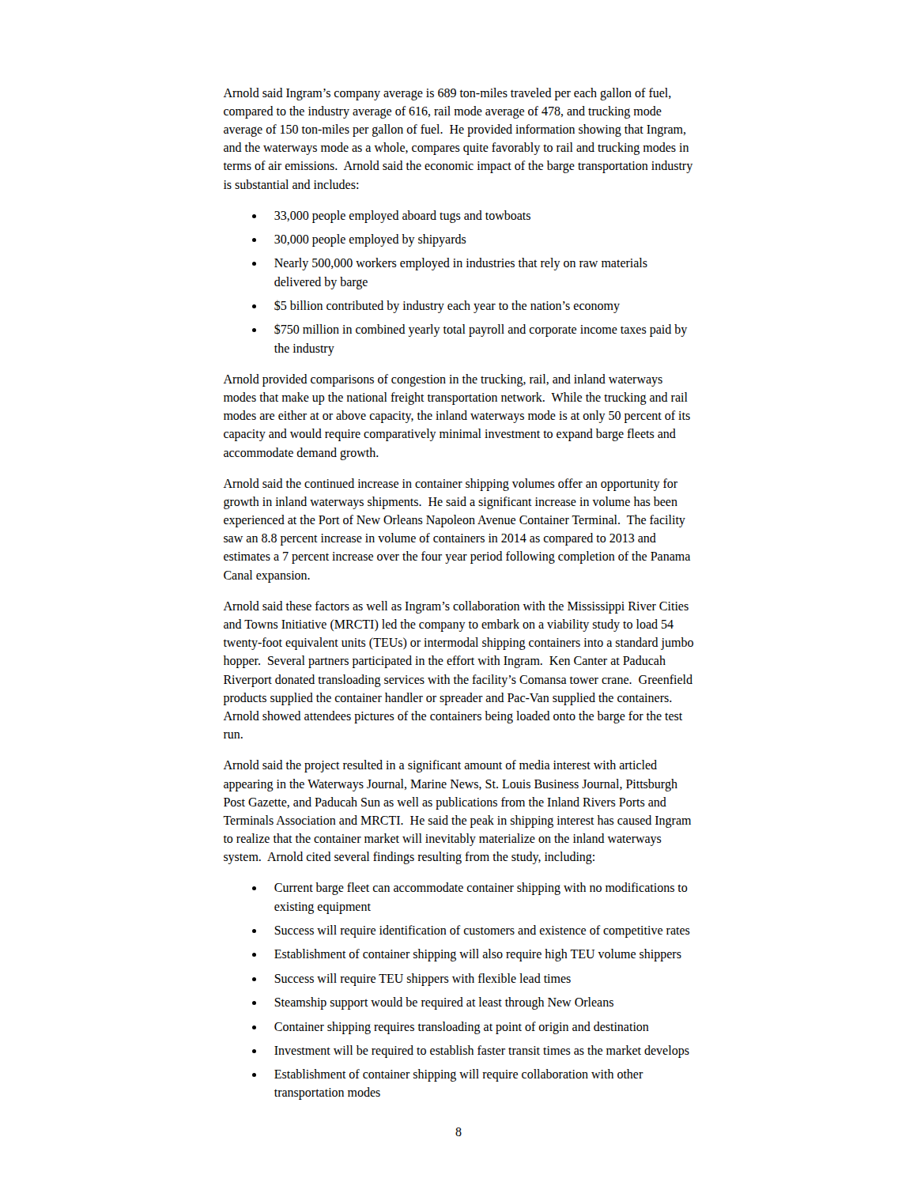Arnold said Ingram’s company average is 689 ton-miles traveled per each gallon of fuel, compared to the industry average of 616, rail mode average of 478, and trucking mode average of 150 ton-miles per gallon of fuel. He provided information showing that Ingram, and the waterways mode as a whole, compares quite favorably to rail and trucking modes in terms of air emissions. Arnold said the economic impact of the barge transportation industry is substantial and includes:
33,000 people employed aboard tugs and towboats
30,000 people employed by shipyards
Nearly 500,000 workers employed in industries that rely on raw materials delivered by barge
$5 billion contributed by industry each year to the nation’s economy
$750 million in combined yearly total payroll and corporate income taxes paid by the industry
Arnold provided comparisons of congestion in the trucking, rail, and inland waterways modes that make up the national freight transportation network. While the trucking and rail modes are either at or above capacity, the inland waterways mode is at only 50 percent of its capacity and would require comparatively minimal investment to expand barge fleets and accommodate demand growth.
Arnold said the continued increase in container shipping volumes offer an opportunity for growth in inland waterways shipments. He said a significant increase in volume has been experienced at the Port of New Orleans Napoleon Avenue Container Terminal. The facility saw an 8.8 percent increase in volume of containers in 2014 as compared to 2013 and estimates a 7 percent increase over the four year period following completion of the Panama Canal expansion.
Arnold said these factors as well as Ingram’s collaboration with the Mississippi River Cities and Towns Initiative (MRCTI) led the company to embark on a viability study to load 54 twenty-foot equivalent units (TEUs) or intermodal shipping containers into a standard jumbo hopper. Several partners participated in the effort with Ingram. Ken Canter at Paducah Riverport donated transloading services with the facility’s Comansa tower crane. Greenfield products supplied the container handler or spreader and Pac-Van supplied the containers. Arnold showed attendees pictures of the containers being loaded onto the barge for the test run.
Arnold said the project resulted in a significant amount of media interest with articled appearing in the Waterways Journal, Marine News, St. Louis Business Journal, Pittsburgh Post Gazette, and Paducah Sun as well as publications from the Inland Rivers Ports and Terminals Association and MRCTI. He said the peak in shipping interest has caused Ingram to realize that the container market will inevitably materialize on the inland waterways system. Arnold cited several findings resulting from the study, including:
Current barge fleet can accommodate container shipping with no modifications to existing equipment
Success will require identification of customers and existence of competitive rates
Establishment of container shipping will also require high TEU volume shippers
Success will require TEU shippers with flexible lead times
Steamship support would be required at least through New Orleans
Container shipping requires transloading at point of origin and destination
Investment will be required to establish faster transit times as the market develops
Establishment of container shipping will require collaboration with other transportation modes
8